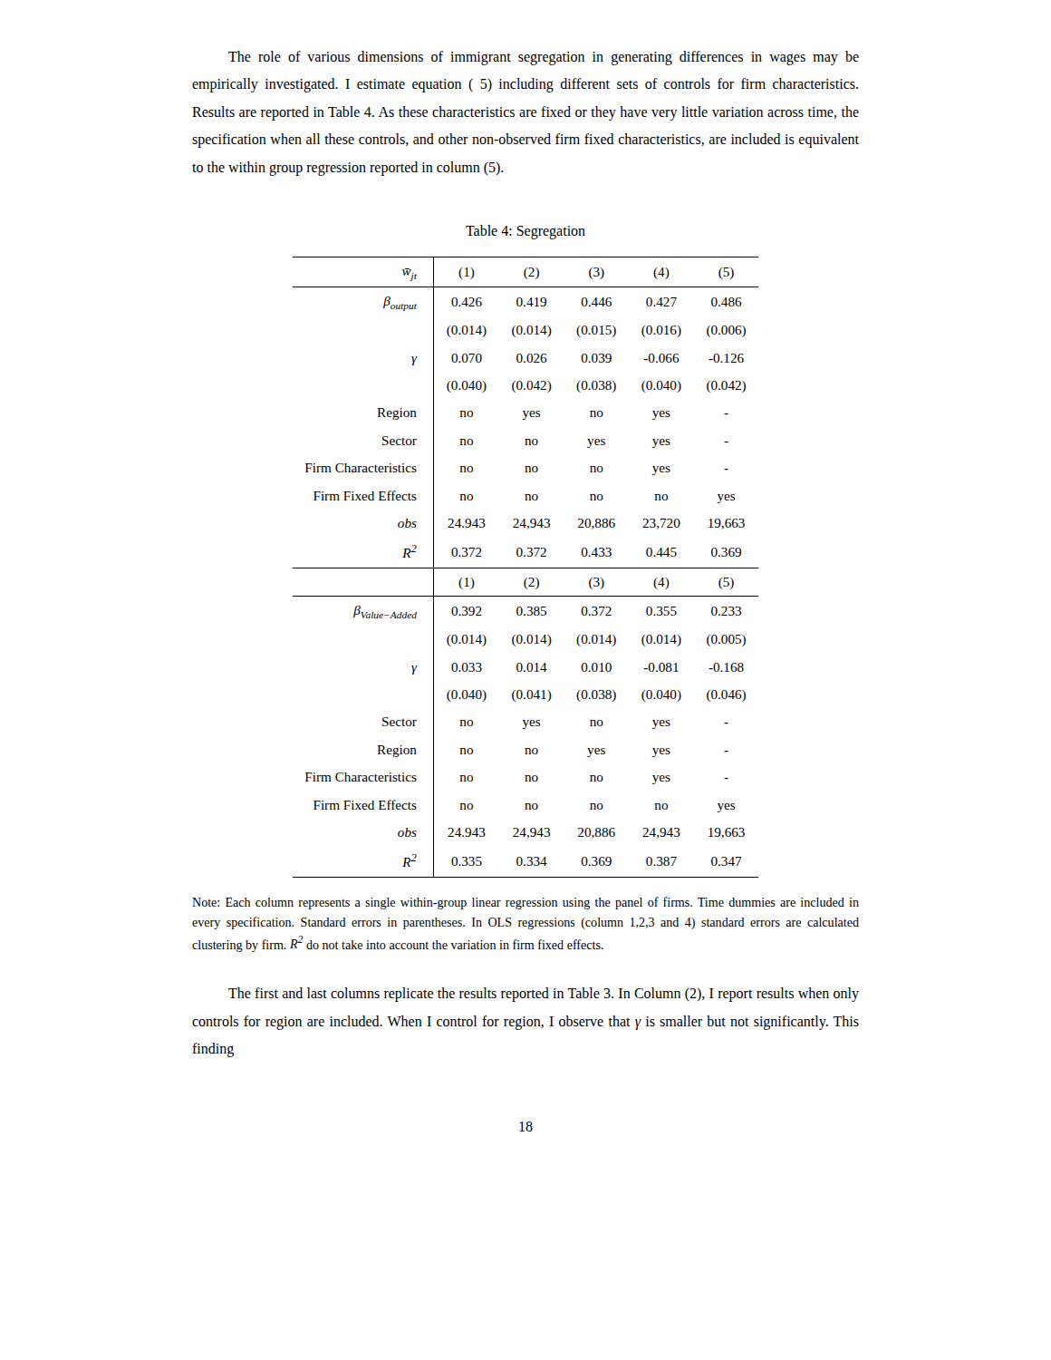The role of various dimensions of immigrant segregation in generating differences in wages may be empirically investigated. I estimate equation ( 5) including different sets of controls for firm characteristics. Results are reported in Table 4. As these characteristics are fixed or they have very little variation across time, the specification when all these controls, and other non-observed firm fixed characteristics, are included is equivalent to the within group regression reported in column (5).
Table 4: Segregation
| w̄ jt | (1) | (2) | (3) | (4) | (5) |
| β output | 0.426 | 0.419 | 0.446 | 0.427 | 0.486 |
| | (0.014) | (0.014) | (0.015) | (0.016) | (0.006) |
| γ | 0.070 | 0.026 | 0.039 | -0.066 | -0.126 |
| | (0.040) | (0.042) | (0.038) | (0.040) | (0.042) |
| Region | no | yes | no | yes | - |
| Sector | no | no | yes | yes | - |
| Firm Characteristics | no | no | no | yes | - |
| Firm Fixed Effects | no | no | no | no | yes |
| obs | 24.943 | 24,943 | 20,886 | 23,720 | 19,663 |
| R 2 | 0.372 | 0.372 | 0.433 | 0.445 | 0.369 |
| | (1) | (2) | (3) | (4) | (5) |
| β Value−Added | 0.392 | 0.385 | 0.372 | 0.355 | 0.233 |
| | (0.014) | (0.014) | (0.014) | (0.014) | (0.005) |
| γ | 0.033 | 0.014 | 0.010 | -0.081 | -0.168 |
| | (0.040) | (0.041) | (0.038) | (0.040) | (0.046) |
| Sector | no | yes | no | yes | - |
| Region | no | no | yes | yes | - |
| Firm Characteristics | no | no | no | yes | - |
| Firm Fixed Effects | no | no | no | no | yes |
| obs | 24.943 | 24,943 | 20,886 | 24,943 | 19,663 |
| R 2 | 0.335 | 0.334 | 0.369 | 0.387 | 0.347 |
Note: Each column represents a single within-group linear regression using the panel of firms. Time dummies are included in every specification. Standard errors in parentheses. In OLS regressions (column 1,2,3 and 4) standard errors are calculated clustering by firm. R2 do not take into account the variation in firm fixed effects.
The first and last columns replicate the results reported in Table 3. In Column (2), I report results when only controls for region are included. When I control for region, I observe that γ is smaller but not significantly. This finding
18